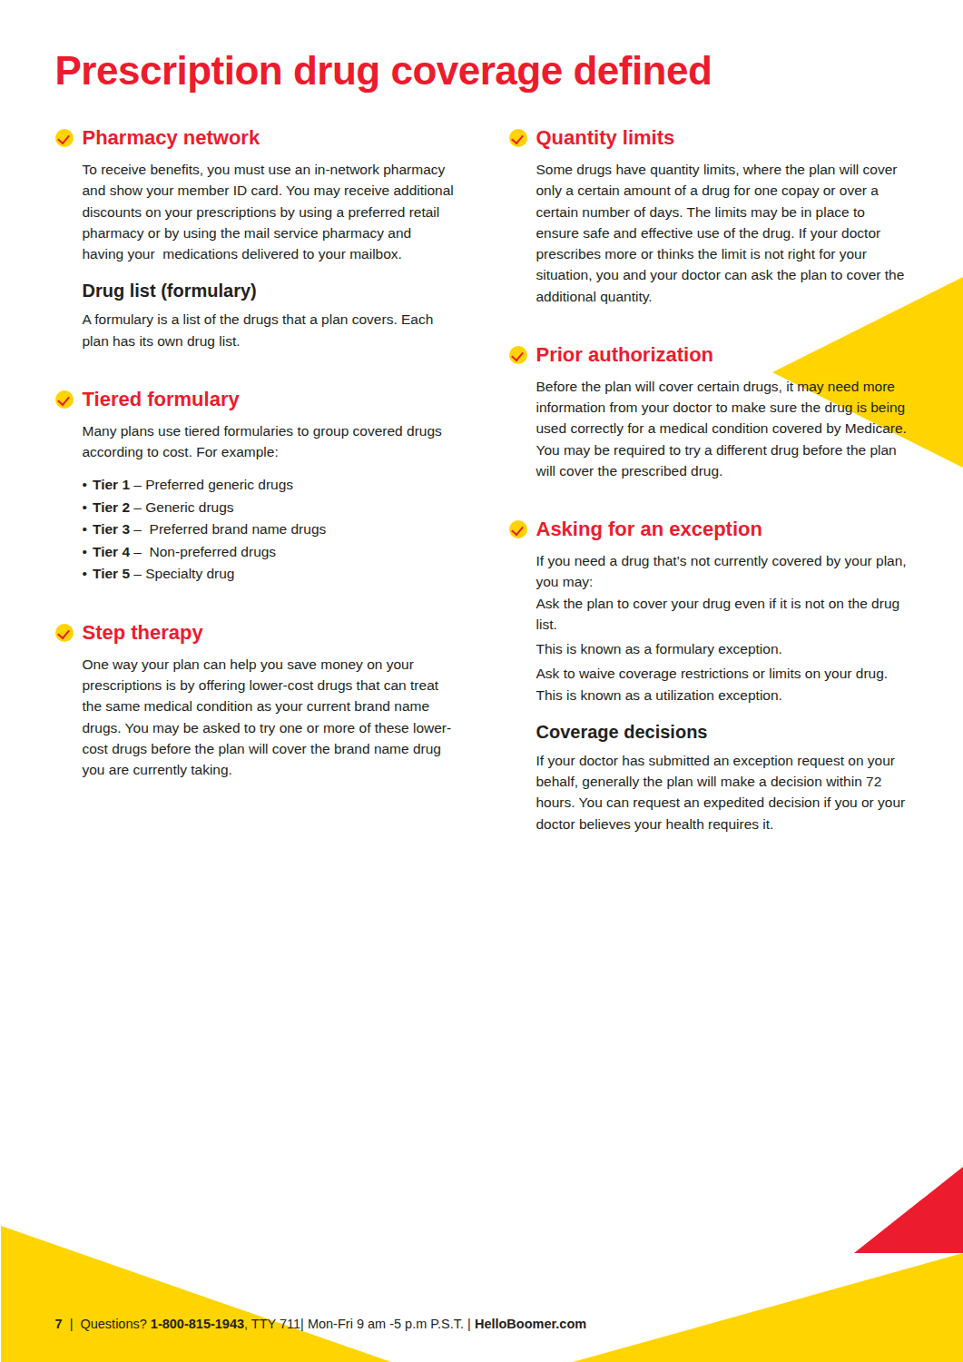Prescription drug coverage defined
Pharmacy network
To receive benefits, you must use an in-network pharmacy and show your member ID card. You may receive additional discounts on your prescriptions by using a preferred retail pharmacy or by using the mail service pharmacy and having your medications delivered to your mailbox.
Drug list (formulary)
A formulary is a list of the drugs that a plan covers. Each plan has its own drug list.
Tiered formulary
Many plans use tiered formularies to group covered drugs according to cost. For example:
Tier 1 – Preferred generic drugs
Tier 2 – Generic drugs
Tier 3 – Preferred brand name drugs
Tier 4 – Non-preferred drugs
Tier 5 – Specialty drug
Step therapy
One way your plan can help you save money on your prescriptions is by offering lower-cost drugs that can treat the same medical condition as your current brand name drugs. You may be asked to try one or more of these lower-cost drugs before the plan will cover the brand name drug you are currently taking.
Quantity limits
Some drugs have quantity limits, where the plan will cover only a certain amount of a drug for one copay or over a certain number of days. The limits may be in place to ensure safe and effective use of the drug. If your doctor prescribes more or thinks the limit is not right for your situation, you and your doctor can ask the plan to cover the additional quantity.
Prior authorization
Before the plan will cover certain drugs, it may need more information from your doctor to make sure the drug is being used correctly for a medical condition covered by Medicare. You may be required to try a different drug before the plan will cover the prescribed drug.
Asking for an exception
If you need a drug that’s not currently covered by your plan, you may:
Ask the plan to cover your drug even if it is not on the drug list.
This is known as a formulary exception.
Ask to waive coverage restrictions or limits on your drug. This is known as a utilization exception.
Coverage decisions
If your doctor has submitted an exception request on your behalf, generally the plan will make a decision within 72 hours. You can request an expedited decision if you or your doctor believes your health requires it.
7 | Questions? 1-800-815-1943, TTY 711| Mon-Fri 9 am -5 p.m P.S.T. | HelloBoomer.com